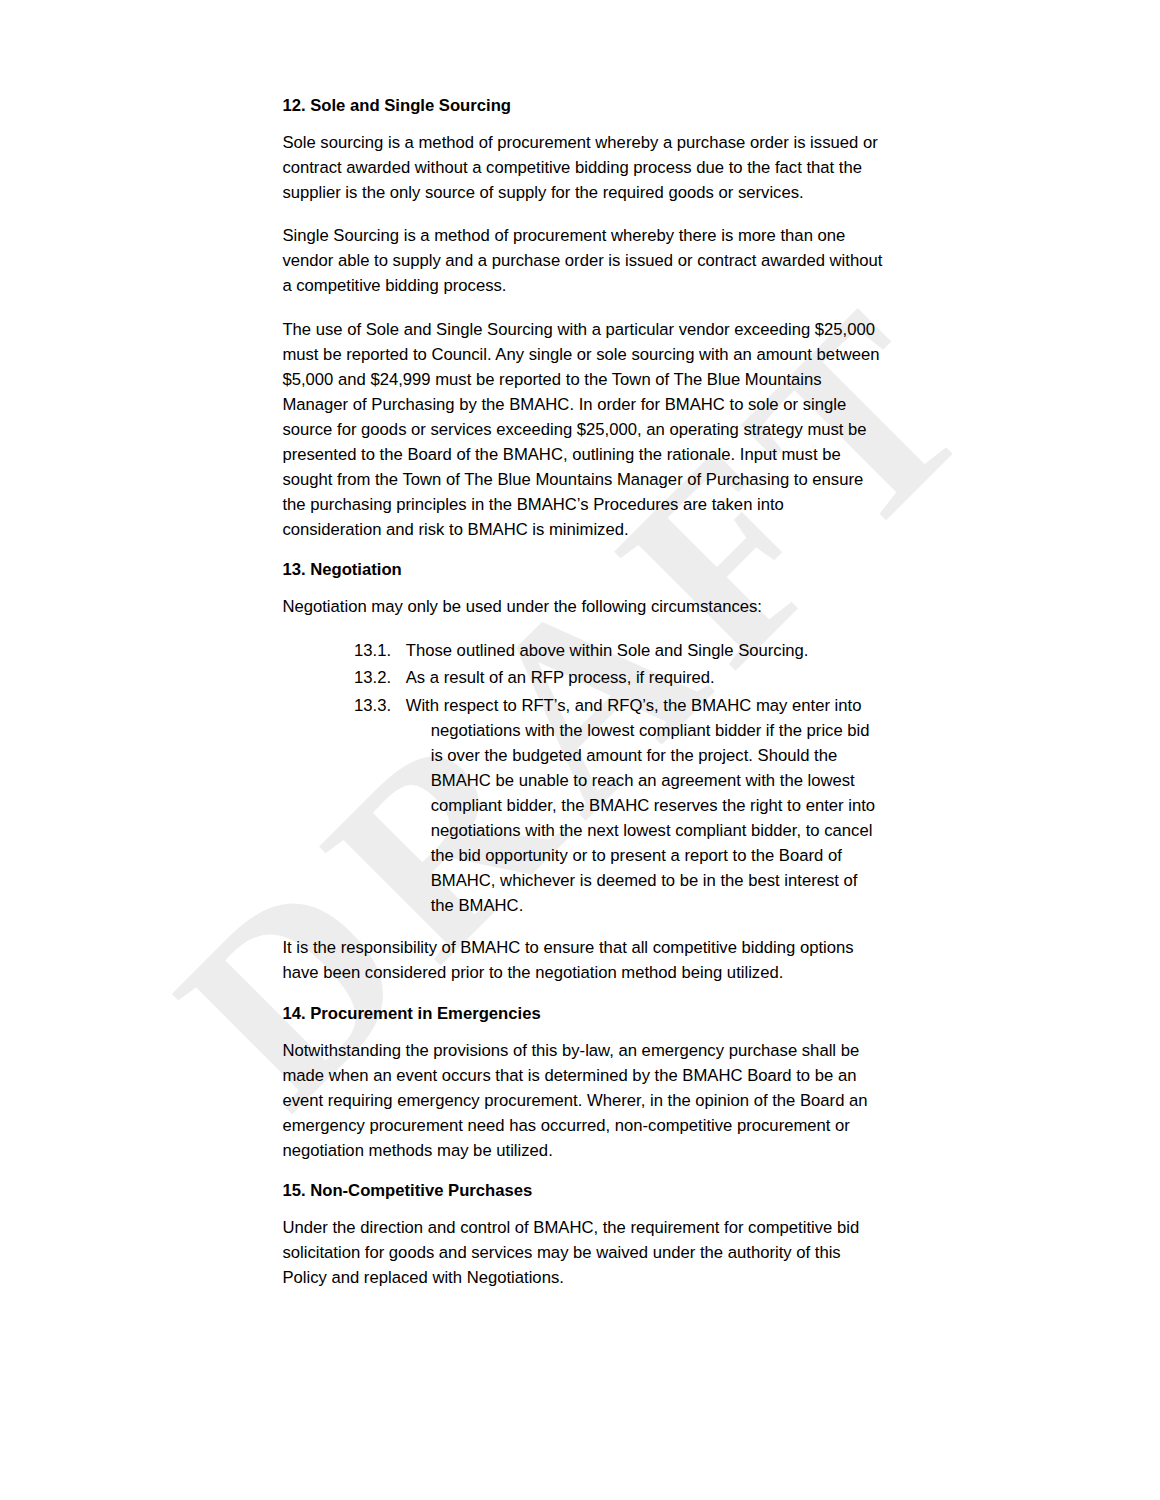DRAFT
12. Sole and Single Sourcing
Sole sourcing is a method of procurement whereby a purchase order is issued or contract awarded without a competitive bidding process due to the fact that the supplier is the only source of supply for the required goods or services.
Single Sourcing is a method of procurement whereby there is more than one vendor able to supply and a purchase order is issued or contract awarded without a competitive bidding process.
The use of Sole and Single Sourcing with a particular vendor exceeding $25,000 must be reported to Council. Any single or sole sourcing with an amount between $5,000 and $24,999 must be reported to the Town of The Blue Mountains Manager of Purchasing by the BMAHC. In order for BMAHC to sole or single source for goods or services exceeding $25,000, an operating strategy must be presented to the Board of the BMAHC, outlining the rationale. Input must be sought from the Town of The Blue Mountains Manager of Purchasing to ensure the purchasing principles in the BMAHC’s Procedures are taken into consideration and risk to BMAHC is minimized.
13. Negotiation
Negotiation may only be used under the following circumstances:
13.1. Those outlined above within Sole and Single Sourcing.
13.2. As a result of an RFP process, if required.
13.3. With respect to RFT’s, and RFQ’s, the BMAHC may enter into negotiations with the lowest compliant bidder if the price bid is over the budgeted amount for the project. Should the BMAHC be unable to reach an agreement with the lowest compliant bidder, the BMAHC reserves the right to enter into negotiations with the next lowest compliant bidder, to cancel the bid opportunity or to present a report to the Board of BMAHC, whichever is deemed to be in the best interest of the BMAHC.
It is the responsibility of BMAHC to ensure that all competitive bidding options have been considered prior to the negotiation method being utilized.
14. Procurement in Emergencies
Notwithstanding the provisions of this by-law, an emergency purchase shall be made when an event occurs that is determined by the BMAHC Board to be an event requiring emergency procurement. Wherer, in the opinion of the Board an emergency procurement need has occurred, non-competitive procurement or negotiation methods may be utilized.
15. Non-Competitive Purchases
Under the direction and control of BMAHC, the requirement for competitive bid solicitation for goods and services may be waived under the authority of this Policy and replaced with Negotiations.